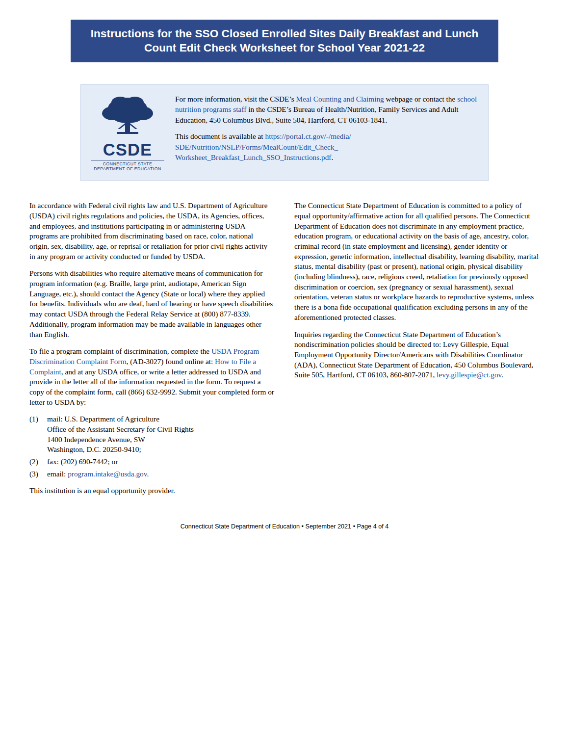Instructions for the SSO Closed Enrolled Sites Daily Breakfast and Lunch Count Edit Check Worksheet for School Year 2021-22
CSDE
CONNECTICUT STATE
DEPARTMENT OF EDUCATION
For more information, visit the CSDE’s Meal Counting and Claiming webpage or contact the school nutrition programs staff in the CSDE’s Bureau of Health/Nutrition, Family Services and Adult Education, 450 Columbus Blvd., Suite 504, Hartford, CT 06103-1841.
This document is available at https://portal.ct.gov/-/media/ SDE/Nutrition/NSLP/Forms/MealCount/Edit_Check_ Worksheet_Breakfast_Lunch_SSO_Instructions.pdf.
In accordance with Federal civil rights law and U.S. Department of Agriculture (USDA) civil rights regulations and policies, the USDA, its Agencies, offices, and employees, and institutions participating in or administering USDA programs are prohibited from discriminating based on race, color, national origin, sex, disability, age, or reprisal or retaliation for prior civil rights activity in any program or activity conducted or funded by USDA.
Persons with disabilities who require alternative means of communication for program information (e.g. Braille, large print, audiotape, American Sign Language, etc.), should contact the Agency (State or local) where they applied for benefits. Individuals who are deaf, hard of hearing or have speech disabilities may contact USDA through the Federal Relay Service at (800) 877-8339. Additionally, program information may be made available in languages other than English.
To file a program complaint of discrimination, complete the USDA Program Discrimination Complaint Form, (AD-3027) found online at: How to File a Complaint, and at any USDA office, or write a letter addressed to USDA and provide in the letter all of the information requested in the form. To request a copy of the complaint form, call (866) 632-9992. Submit your completed form or letter to USDA by:
mail: U.S. Department of Agriculture
Office of the Assistant Secretary for Civil Rights 1400 Independence Avenue, SW Washington, D.C. 20250-9410;
fax: (202) 690-7442; or
email: program.intake@usda.gov.
This institution is an equal opportunity provider.
The Connecticut State Department of Education is committed to a policy of equal opportunity/affirmative action for all qualified persons. The Connecticut Department of Education does not discriminate in any employment practice, education program, or educational activity on the basis of age, ancestry, color, criminal record (in state employment and licensing), gender identity or expression, genetic information, intellectual disability, learning disability, marital status, mental disability (past or present), national origin, physical disability (including blindness), race, religious creed, retaliation for previously opposed discrimination or coercion, sex (pregnancy or sexual harassment), sexual orientation, veteran status or workplace hazards to reproductive systems, unless there is a bona fide occupational qualification excluding persons in any of the aforementioned protected classes.
Inquiries regarding the Connecticut State Department of Education’s nondiscrimination policies should be directed to: Levy Gillespie, Equal Employment Opportunity Director/Americans with Disabilities Coordinator (ADA), Connecticut State Department of Education, 450 Columbus Boulevard, Suite 505, Hartford, CT 06103, 860-807-2071, levy.gillespie@ct.gov.
Connecticut State Department of Education • September 2021 • Page 4 of 4